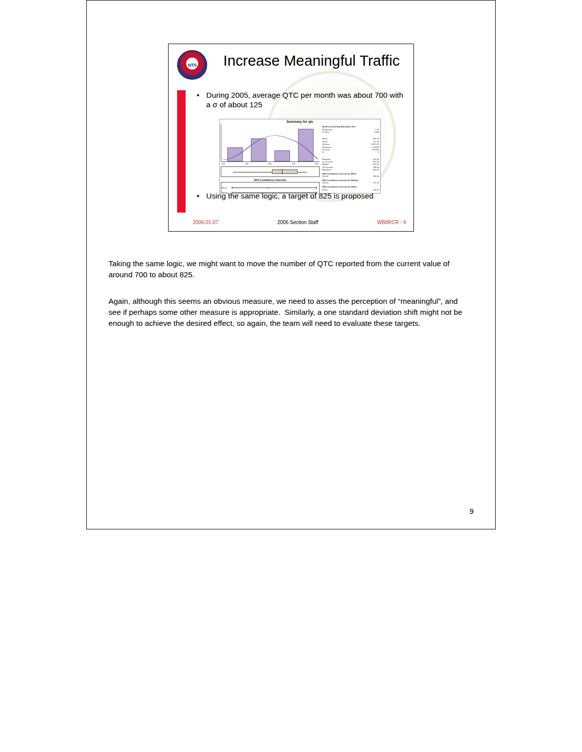NTS
Increase Meaningful Traffic
During 2005, average QTC per month was about 700 with a σ of about 125
Summary for qtc
400500600700800
95% Confidence Intervals
Mean
Median
600650700750800
Anderson-Darling Normality Test
A-Squared 0.41
P-Value 0.264
Mean 687.00
StDev 125.26
Variance 15721.25
Skewness-1.04700
Kurtosis 3.67937
N 9
Minimum 422.00
1st Quartile 637.00
Median 665.00
3rd Quartile 788.00
Maximum 844.00
95% Confidence Interval for Mean
590.62783.38
95% Confidence Interval for Median
634.20797.13
95% Confidence Interval for StDev
84.63240.21
Using the same logic, a target of 825 is proposed
2006-01-07 2006 Section Staff WB8RCR - 9
Taking the same logic, we might want to move the number of QTC reported from the current value of around 700 to about 825.
Again, although this seems an obvious measure, we need to asses the perception of “meaningful”, and see if perhaps some other measure is appropriate. Similarly, a one standard deviation shift might not be enough to achieve the desired effect, so again, the team will need to evaluate these targets.
9